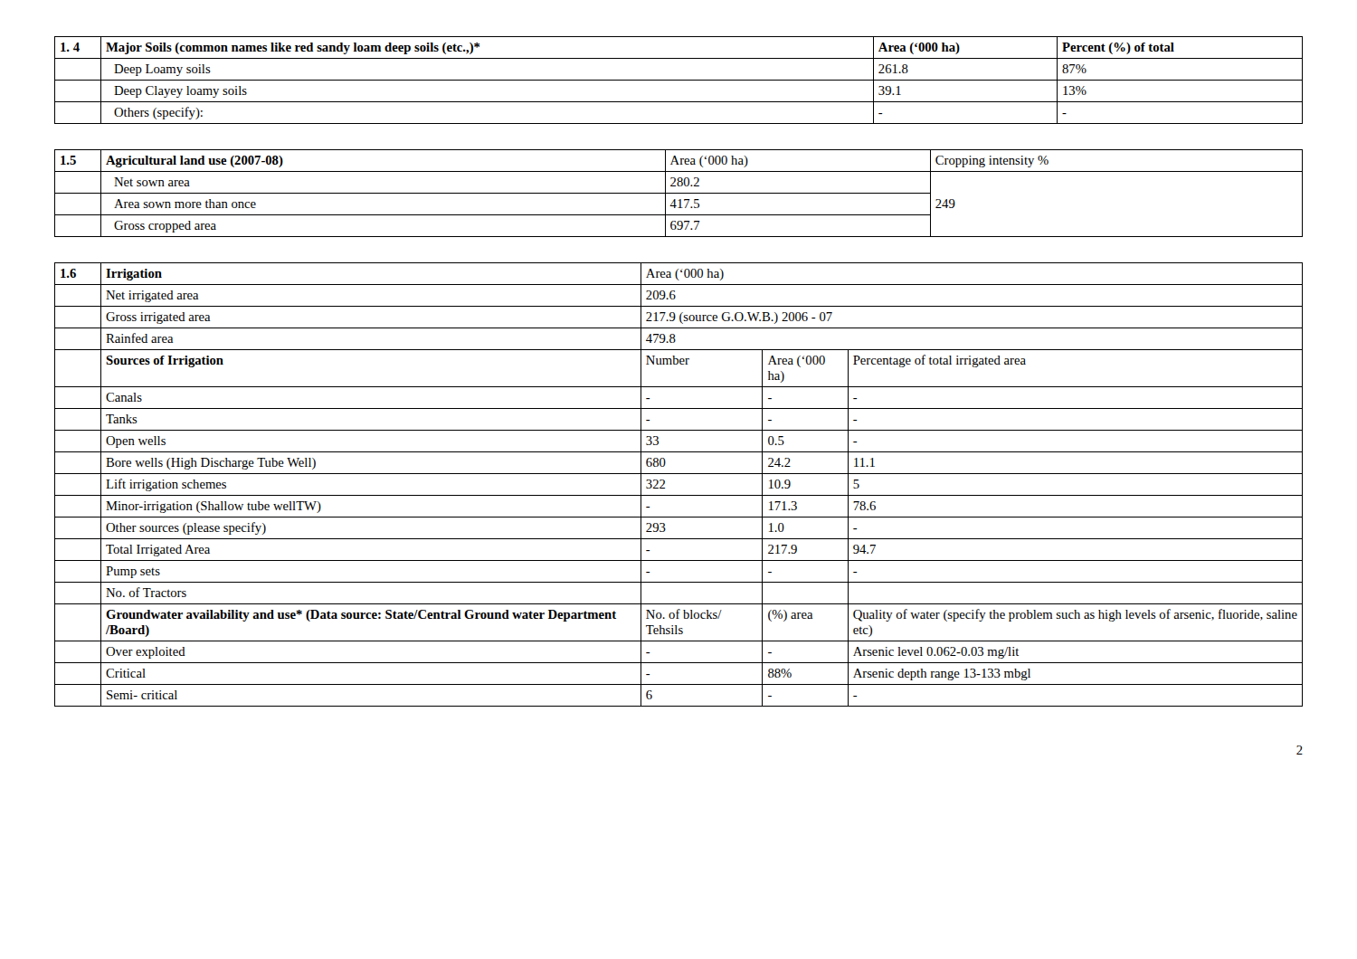| 1. 4 | Major Soils (common names like red sandy loam deep soils (etc.,)* | Area (‘000 ha) | Percent (%) of total |
| | Deep Loamy soils | 261.8 | 87% |
| | Deep Clayey loamy soils | 39.1 | 13% |
| | Others (specify): | - | - |
| 1.5 | Agricultural land use (2007-08) | Area (‘000 ha) | Cropping intensity % |
| | Net sown area | 280.2 | 249 |
| | Area sown more than once | 417.5 |
| | Gross cropped area | 697.7 |
| 1.6 | Irrigation | Area (‘000 ha) |
| | Net irrigated area | 209.6 |
| | Gross irrigated area | 217.9 (source G.O.W.B.) 2006 - 07 |
| | Rainfed area | 479.8 |
| | Sources of Irrigation | Number | Area (‘000 ha) | Percentage of total irrigated area |
| | Canals | - | - | - |
| | Tanks | - | - | - |
| | Open wells | 33 | 0.5 | - |
| | Bore wells (High Discharge Tube Well) | 680 | 24.2 | 11.1 |
| | Lift irrigation schemes | 322 | 10.9 | 5 |
| | Minor-irrigation (Shallow tube wellTW) | - | 171.3 | 78.6 |
| | Other sources (please specify) | 293 | 1.0 | - |
| | Total Irrigated Area | - | 217.9 | 94.7 |
| | Pump sets | - | - | - |
| | No. of Tractors | | | |
| | Groundwater availability and use* (Data source: State/Central Ground water Department /Board) | No. of blocks/ Tehsils | (%) area | Quality of water (specify the problem such as high levels of arsenic, fluoride, saline etc) |
| | Over exploited | - | - | Arsenic level 0.062-0.03 mg/lit |
| | Critical | - | 88% | Arsenic depth range 13-133 mbgl |
| | Semi- critical | 6 | - | - |
2